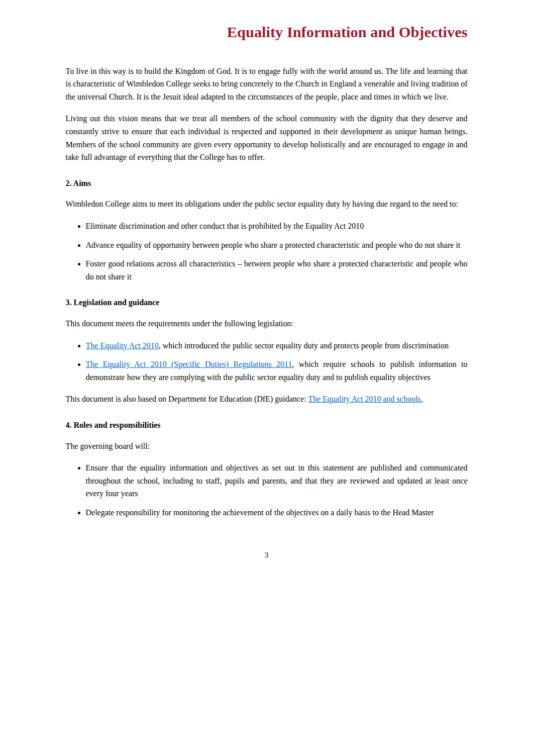Equality Information and Objectives
To live in this way is to build the Kingdom of God. It is to engage fully with the world around us. The life and learning that is characteristic of Wimbledon College seeks to bring concretely to the Church in England a venerable and living tradition of the universal Church. It is the Jesuit ideal adapted to the circumstances of the people, place and times in which we live.
Living out this vision means that we treat all members of the school community with the dignity that they deserve and constantly strive to ensure that each individual is respected and supported in their development as unique human beings. Members of the school community are given every opportunity to develop holistically and are encouraged to engage in and take full advantage of everything that the College has to offer.
2. Aims
Wimbledon College aims to meet its obligations under the public sector equality duty by having due regard to the need to:
Eliminate discrimination and other conduct that is prohibited by the Equality Act 2010
Advance equality of opportunity between people who share a protected characteristic and people who do not share it
Foster good relations across all characteristics – between people who share a protected characteristic and people who do not share it
3. Legislation and guidance
This document meets the requirements under the following legislation:
The Equality Act 2010, which introduced the public sector equality duty and protects people from discrimination
The Equality Act 2010 (Specific Duties) Regulations 2011, which require schools to publish information to demonstrate how they are complying with the public sector equality duty and to publish equality objectives
This document is also based on Department for Education (DfE) guidance: The Equality Act 2010 and schools.
4. Roles and responsibilities
The governing board will:
Ensure that the equality information and objectives as set out in this statement are published and communicated throughout the school, including to staff, pupils and parents, and that they are reviewed and updated at least once every four years
Delegate responsibility for monitoring the achievement of the objectives on a daily basis to the Head Master
3